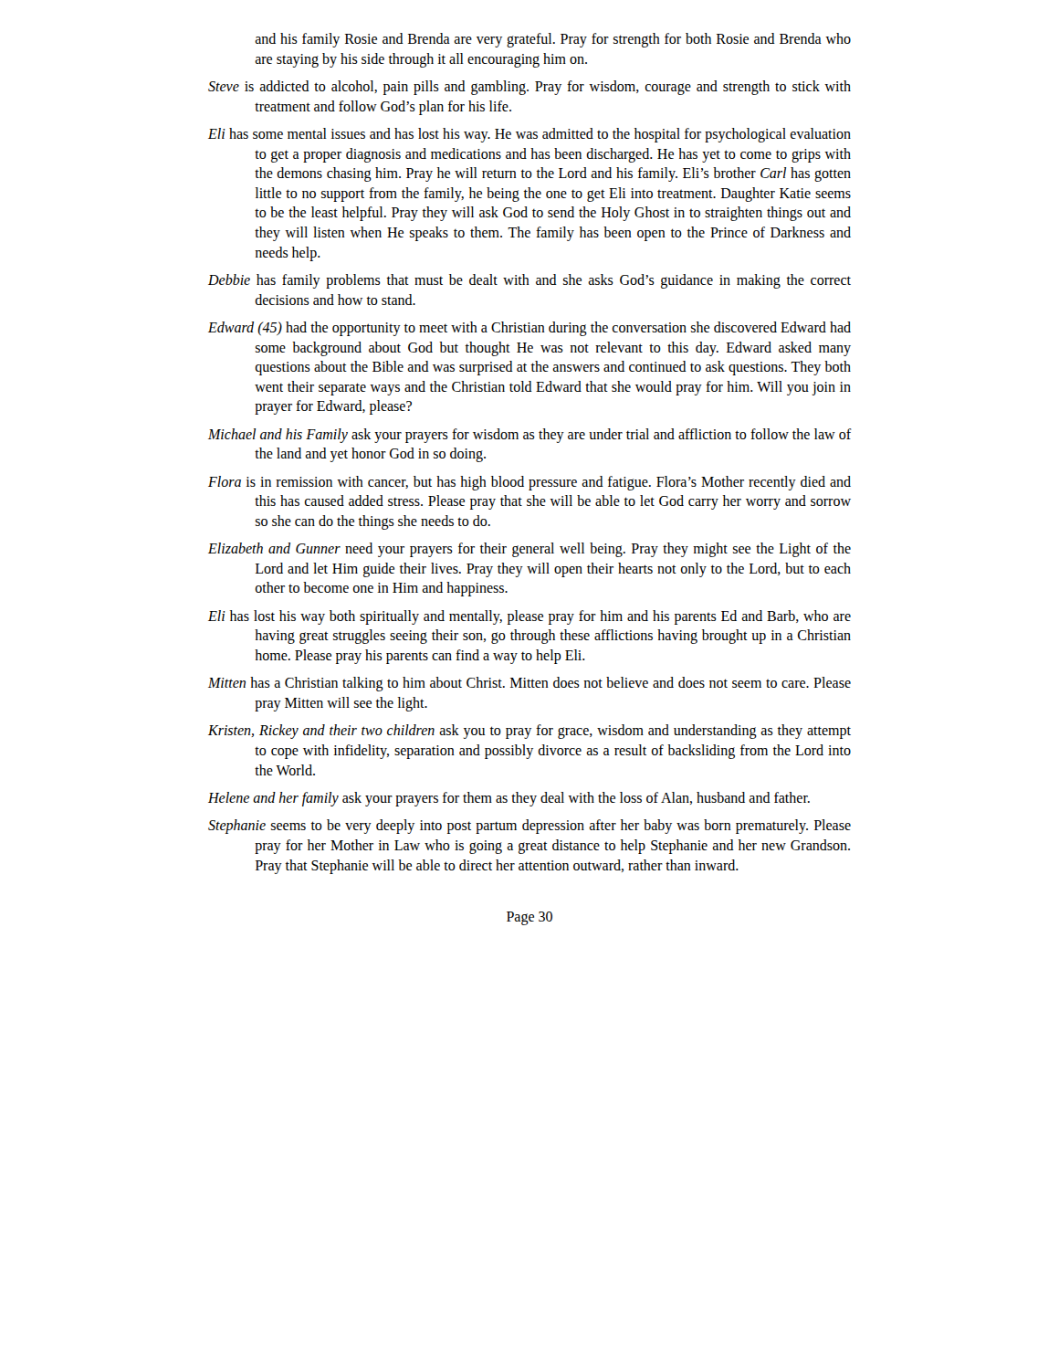and his family Rosie and Brenda are very grateful. Pray for strength for both Rosie and Brenda who are staying by his side through it all encouraging him on.
Steve is addicted to alcohol, pain pills and gambling. Pray for wisdom, courage and strength to stick with treatment and follow God’s plan for his life.
Eli has some mental issues and has lost his way. He was admitted to the hospital for psychological evaluation to get a proper diagnosis and medications and has been discharged. He has yet to come to grips with the demons chasing him. Pray he will return to the Lord and his family. Eli’s brother Carl has gotten little to no support from the family, he being the one to get Eli into treatment. Daughter Katie seems to be the least helpful. Pray they will ask God to send the Holy Ghost in to straighten things out and they will listen when He speaks to them. The family has been open to the Prince of Darkness and needs help.
Debbie has family problems that must be dealt with and she asks God’s guidance in making the correct decisions and how to stand.
Edward (45) had the opportunity to meet with a Christian during the conversation she discovered Edward had some background about God but thought He was not relevant to this day. Edward asked many questions about the Bible and was surprised at the answers and continued to ask questions. They both went their separate ways and the Christian told Edward that she would pray for him. Will you join in prayer for Edward, please?
Michael and his Family ask your prayers for wisdom as they are under trial and affliction to follow the law of the land and yet honor God in so doing.
Flora is in remission with cancer, but has high blood pressure and fatigue. Flora’s Mother recently died and this has caused added stress. Please pray that she will be able to let God carry her worry and sorrow so she can do the things she needs to do.
Elizabeth and Gunner need your prayers for their general well being. Pray they might see the Light of the Lord and let Him guide their lives. Pray they will open their hearts not only to the Lord, but to each other to become one in Him and happiness.
Eli has lost his way both spiritually and mentally, please pray for him and his parents Ed and Barb, who are having great struggles seeing their son, go through these afflictions having brought up in a Christian home. Please pray his parents can find a way to help Eli.
Mitten has a Christian talking to him about Christ. Mitten does not believe and does not seem to care. Please pray Mitten will see the light.
Kristen, Rickey and their two children ask you to pray for grace, wisdom and understanding as they attempt to cope with infidelity, separation and possibly divorce as a result of backsliding from the Lord into the World.
Helene and her family ask your prayers for them as they deal with the loss of Alan, husband and father.
Stephanie seems to be very deeply into post partum depression after her baby was born prematurely. Please pray for her Mother in Law who is going a great distance to help Stephanie and her new Grandson. Pray that Stephanie will be able to direct her attention outward, rather than inward.
Page 30